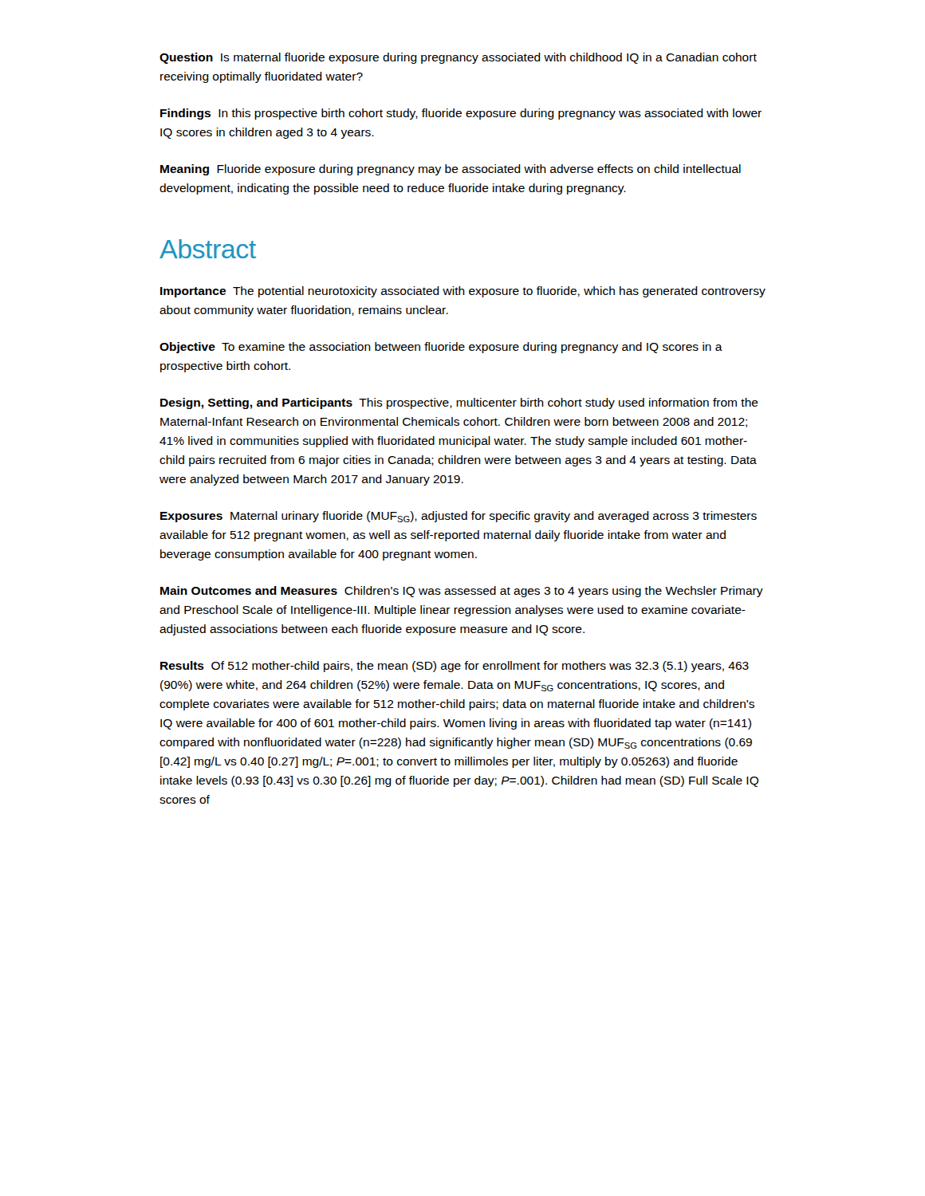Question Is maternal fluoride exposure during pregnancy associated with childhood IQ in a Canadian cohort receiving optimally fluoridated water?
Findings In this prospective birth cohort study, fluoride exposure during pregnancy was associated with lower IQ scores in children aged 3 to 4 years.
Meaning Fluoride exposure during pregnancy may be associated with adverse effects on child intellectual development, indicating the possible need to reduce fluoride intake during pregnancy.
Abstract
Importance The potential neurotoxicity associated with exposure to fluoride, which has generated controversy about community water fluoridation, remains unclear.
Objective To examine the association between fluoride exposure during pregnancy and IQ scores in a prospective birth cohort.
Design, Setting, and Participants This prospective, multicenter birth cohort study used information from the Maternal-Infant Research on Environmental Chemicals cohort. Children were born between 2008 and 2012; 41% lived in communities supplied with fluoridated municipal water. The study sample included 601 mother-child pairs recruited from 6 major cities in Canada; children were between ages 3 and 4 years at testing. Data were analyzed between March 2017 and January 2019.
Exposures Maternal urinary fluoride (MUFSG), adjusted for specific gravity and averaged across 3 trimesters available for 512 pregnant women, as well as self-reported maternal daily fluoride intake from water and beverage consumption available for 400 pregnant women.
Main Outcomes and Measures Children's IQ was assessed at ages 3 to 4 years using the Wechsler Primary and Preschool Scale of Intelligence-III. Multiple linear regression analyses were used to examine covariate-adjusted associations between each fluoride exposure measure and IQ score.
Results Of 512 mother-child pairs, the mean (SD) age for enrollment for mothers was 32.3 (5.1) years, 463 (90%) were white, and 264 children (52%) were female. Data on MUFSG concentrations, IQ scores, and complete covariates were available for 512 mother-child pairs; data on maternal fluoride intake and children's IQ were available for 400 of 601 mother-child pairs. Women living in areas with fluoridated tap water (n=141) compared with nonfluoridated water (n=228) had significantly higher mean (SD) MUFSG concentrations (0.69 [0.42] mg/L vs 0.40 [0.27] mg/L; P=.001; to convert to millimoles per liter, multiply by 0.05263) and fluoride intake levels (0.93 [0.43] vs 0.30 [0.26] mg of fluoride per day; P=.001). Children had mean (SD) Full Scale IQ scores of